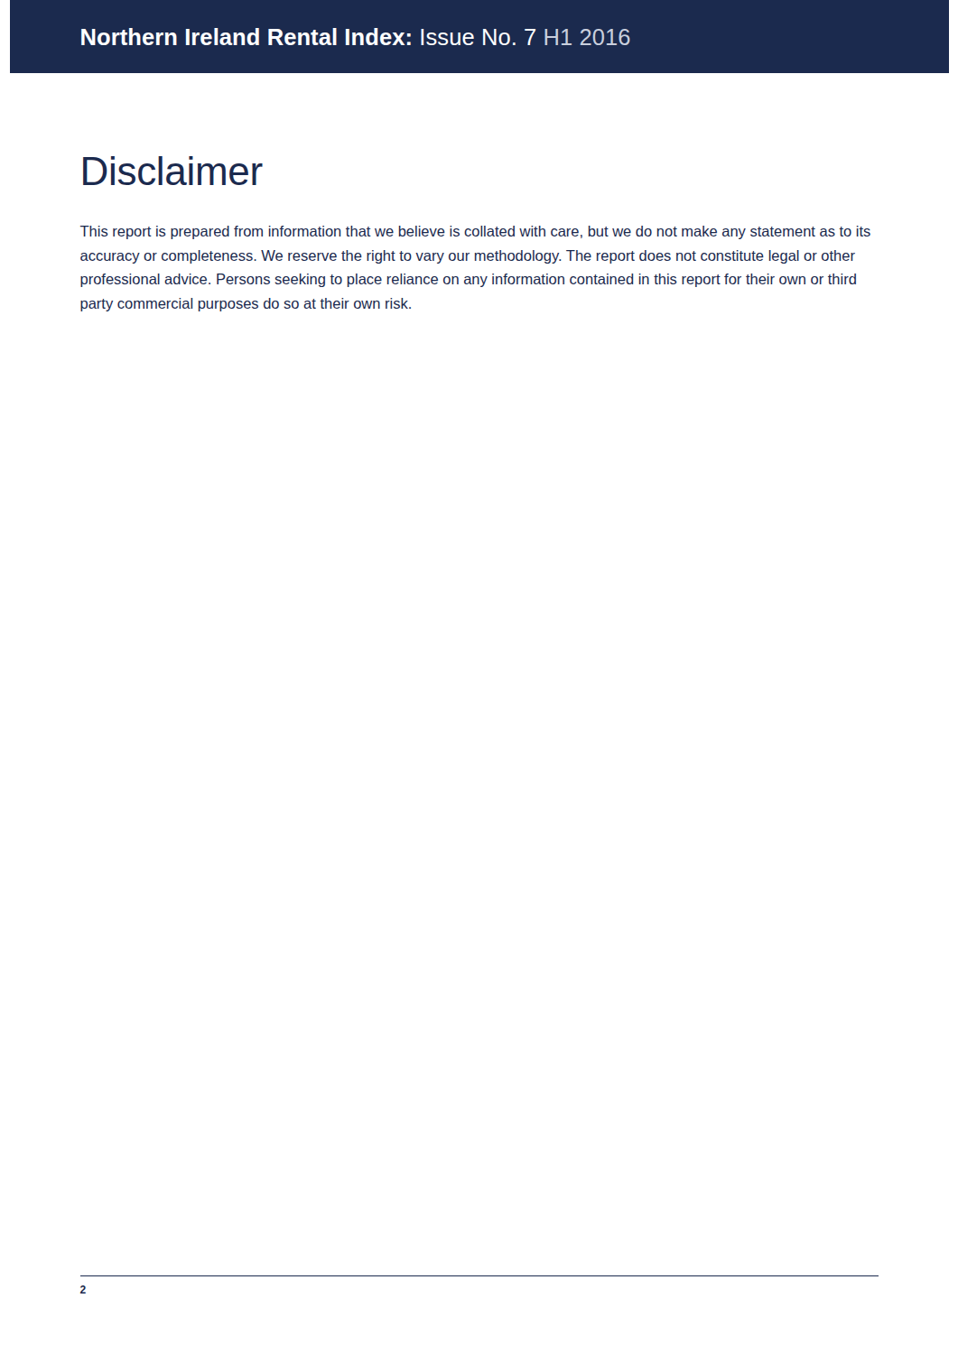Northern Ireland Rental Index: Issue No. 7 H1 2016
Disclaimer
This report is prepared from information that we believe is collated with care, but we do not make any statement as to its accuracy or completeness. We reserve the right to vary our methodology. The report does not constitute legal or other professional advice. Persons seeking to place reliance on any information contained in this report for their own or third party commercial purposes do so at their own risk.
2